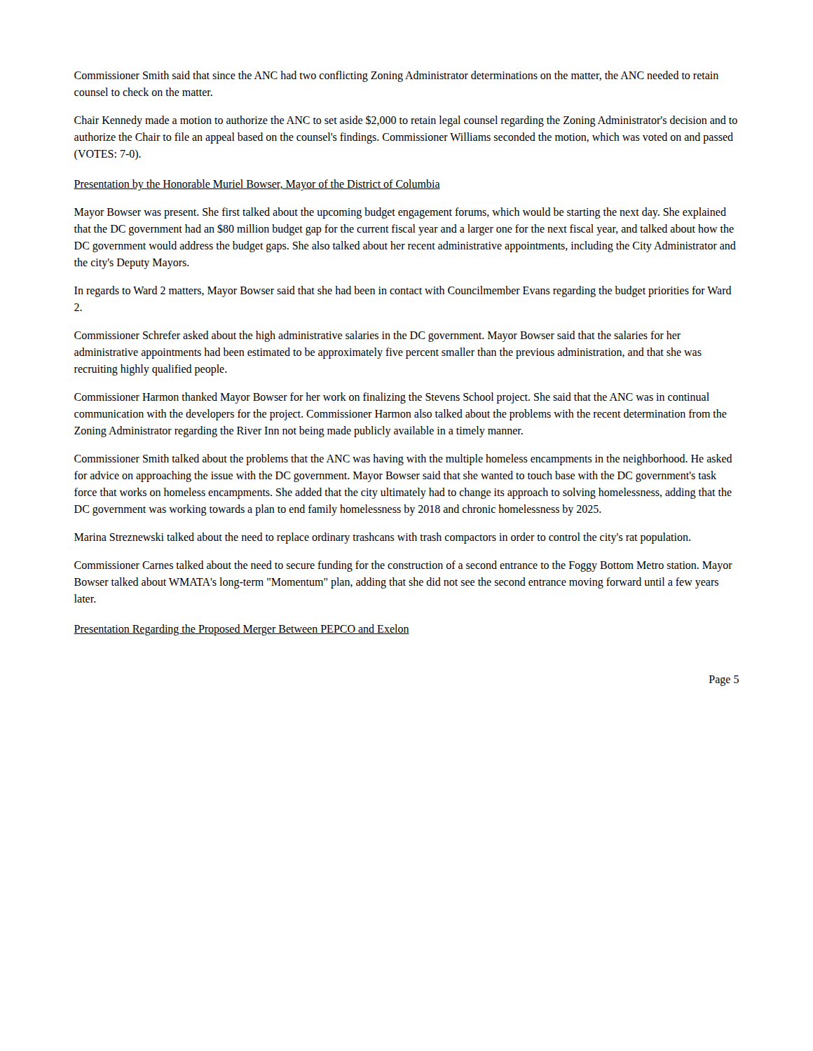Commissioner Smith said that since the ANC had two conflicting Zoning Administrator determinations on the matter, the ANC needed to retain counsel to check on the matter.
Chair Kennedy made a motion to authorize the ANC to set aside $2,000 to retain legal counsel regarding the Zoning Administrator's decision and to authorize the Chair to file an appeal based on the counsel's findings. Commissioner Williams seconded the motion, which was voted on and passed (VOTES: 7-0).
Presentation by the Honorable Muriel Bowser, Mayor of the District of Columbia
Mayor Bowser was present. She first talked about the upcoming budget engagement forums, which would be starting the next day. She explained that the DC government had an $80 million budget gap for the current fiscal year and a larger one for the next fiscal year, and talked about how the DC government would address the budget gaps. She also talked about her recent administrative appointments, including the City Administrator and the city's Deputy Mayors.
In regards to Ward 2 matters, Mayor Bowser said that she had been in contact with Councilmember Evans regarding the budget priorities for Ward 2.
Commissioner Schrefer asked about the high administrative salaries in the DC government. Mayor Bowser said that the salaries for her administrative appointments had been estimated to be approximately five percent smaller than the previous administration, and that she was recruiting highly qualified people.
Commissioner Harmon thanked Mayor Bowser for her work on finalizing the Stevens School project. She said that the ANC was in continual communication with the developers for the project. Commissioner Harmon also talked about the problems with the recent determination from the Zoning Administrator regarding the River Inn not being made publicly available in a timely manner.
Commissioner Smith talked about the problems that the ANC was having with the multiple homeless encampments in the neighborhood. He asked for advice on approaching the issue with the DC government. Mayor Bowser said that she wanted to touch base with the DC government's task force that works on homeless encampments. She added that the city ultimately had to change its approach to solving homelessness, adding that the DC government was working towards a plan to end family homelessness by 2018 and chronic homelessness by 2025.
Marina Streznewski talked about the need to replace ordinary trashcans with trash compactors in order to control the city's rat population.
Commissioner Carnes talked about the need to secure funding for the construction of a second entrance to the Foggy Bottom Metro station. Mayor Bowser talked about WMATA's long-term "Momentum" plan, adding that she did not see the second entrance moving forward until a few years later.
Presentation Regarding the Proposed Merger Between PEPCO and Exelon
Page 5